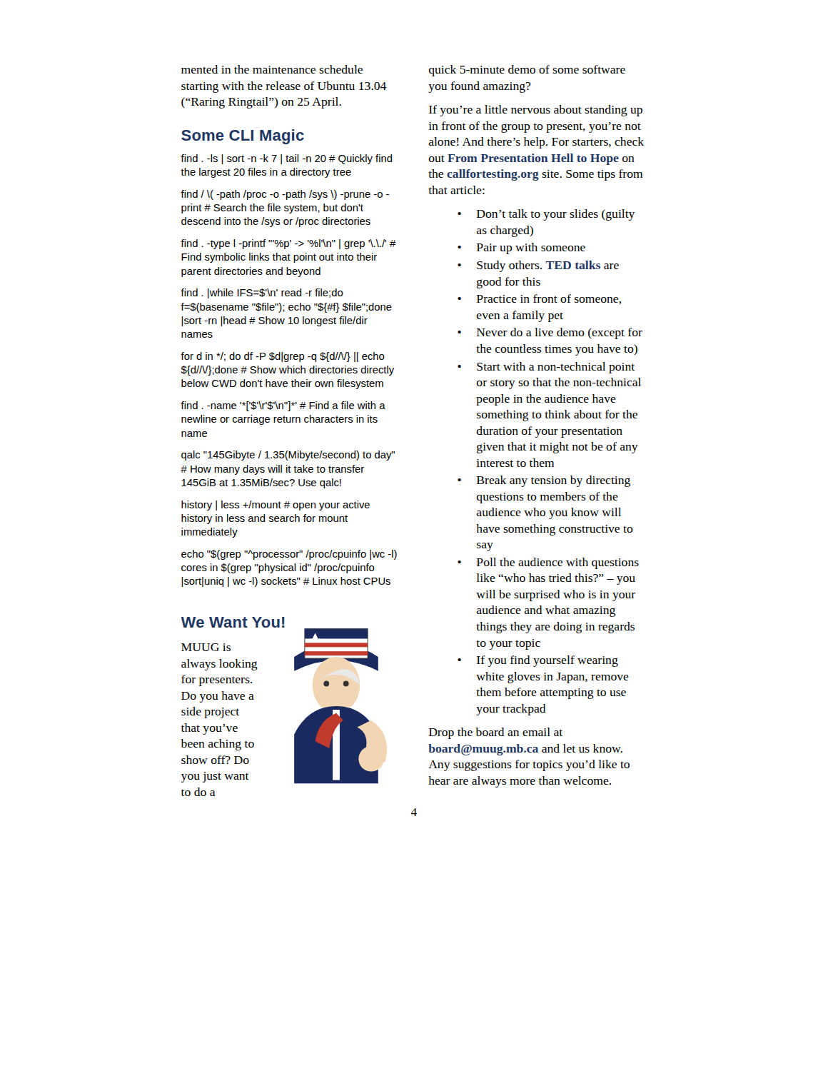mented in the maintenance schedule starting with the release of Ubuntu 13.04 (“Raring Ringtail”) on 25 April.
Some CLI Magic
find . -ls | sort -n -k 7 | tail -n 20 # Quickly find the largest 20 files in a directory tree
find / \( -path /proc -o -path /sys \) -prune -o -print # Search the file system, but don't descend into the /sys or /proc directories
find . -type l -printf "'%p' -> '%l'\n" | grep '\.\./' # Find symbolic links that point out into their parent directories and beyond
find . |while IFS=$'\n' read -r file;do f=$(basename "$file"); echo "${#f} $file";done |sort -rn |head # Show 10 longest file/dir names
for d in */; do df -P $d|grep -q ${d//\/} || echo ${d//\/};done # Show which directories directly below CWD don't have their own filesystem
find . -name '*['$'\r'$'\n'']*' # Find a file with a newline or carriage return characters in its name
qalc "145Gibyte / 1.35(Mibyte/second) to day" # How many days will it take to transfer 145GiB at 1.35MiB/sec? Use qalc!
history | less +/mount # open your active history in less and search for mount immediately
echo "$(grep "^processor" /proc/cpuinfo |wc -l) cores in $(grep "physical id" /proc/cpuinfo |sort|uniq | wc -l) sockets" # Linux host CPUs
We Want You!
MUUG is always looking for presenters. Do you have a side project that you’ve been aching to show off? Do you just want to do a
quick 5-minute demo of some software you found amazing?
If you’re a little nervous about standing up in front of the group to present, you’re not alone! And there’s help. For starters, check out From Presentation Hell to Hope on the callfortesting.org site. Some tips from that article:
Don’t talk to your slides (guilty as charged)
Pair up with someone
Study others. TED talks are good for this
Practice in front of someone, even a family pet
Never do a live demo (except for the countless times you have to)
Start with a non-technical point or story so that the non-technical people in the audience have something to think about for the duration of your presentation given that it might not be of any interest to them
Break any tension by directing questions to members of the audience who you know will have something constructive to say
Poll the audience with questions like “who has tried this?” – you will be surprised who is in your audience and what amazing things they are doing in regards to your topic
If you find yourself wearing white gloves in Japan, remove them before attempting to use your trackpad
Drop the board an email at board@muug.mb.ca and let us know. Any suggestions for topics you’d like to hear are always more than welcome.
4